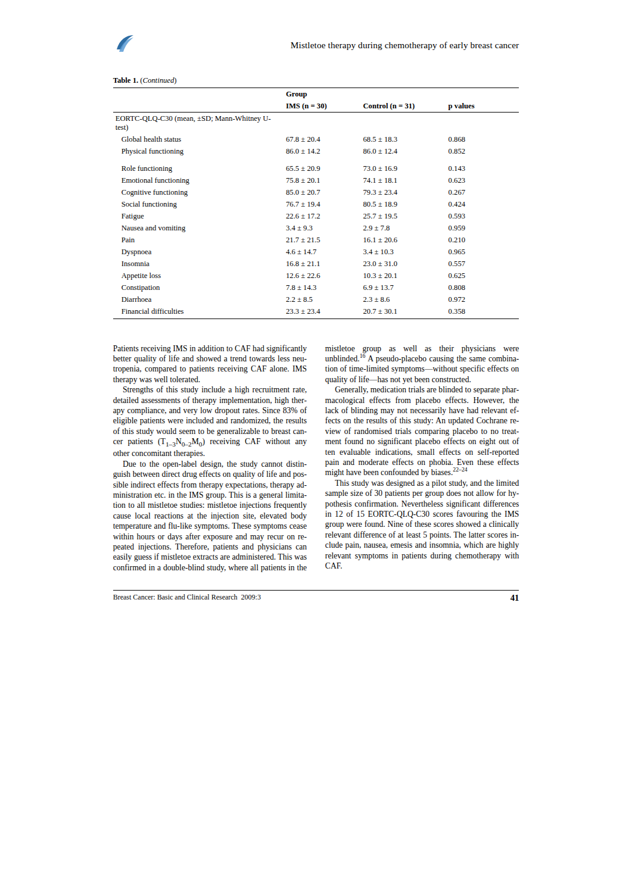Mistletoe therapy during chemotherapy of early breast cancer
Table 1. (Continued)
| | Group | |
| | IMS (n = 30) | Control (n = 31) | p values |
| EORTC-QLQ-C30 (mean, ±SD; Mann-Whitney U-test) | | | |
| Global health status | 67.8 ± 20.4 | 68.5 ± 18.3 | 0.868 |
| Physical functioning | 86.0 ± 14.2 | 86.0 ± 12.4 | 0.852 |
| Role functioning | 65.5 ± 20.9 | 73.0 ± 16.9 | 0.143 |
| Emotional functioning | 75.8 ± 20.1 | 74.1 ± 18.1 | 0.623 |
| Cognitive functioning | 85.0 ± 20.7 | 79.3 ± 23.4 | 0.267 |
| Social functioning | 76.7 ± 19.4 | 80.5 ± 18.9 | 0.424 |
| Fatigue | 22.6 ± 17.2 | 25.7 ± 19.5 | 0.593 |
| Nausea and vomiting | 3.4 ± 9.3 | 2.9 ± 7.8 | 0.959 |
| Pain | 21.7 ± 21.5 | 16.1 ± 20.6 | 0.210 |
| Dyspnoea | 4.6 ± 14.7 | 3.4 ± 10.3 | 0.965 |
| Insomnia | 16.8 ± 21.1 | 23.0 ± 31.0 | 0.557 |
| Appetite loss | 12.6 ± 22.6 | 10.3 ± 20.1 | 0.625 |
| Constipation | 7.8 ± 14.3 | 6.9 ± 13.7 | 0.808 |
| Diarrhoea | 2.2 ± 8.5 | 2.3 ± 8.6 | 0.972 |
| Financial difficulties | 23.3 ± 23.4 | 20.7 ± 30.1 | 0.358 |
Patients receiving IMS in addition to CAF had significantly better quality of life and showed a trend towards less neutropenia, compared to patients receiving CAF alone. IMS therapy was well tolerated.
Strengths of this study include a high recruitment rate, detailed assessments of therapy implementation, high therapy compliance, and very low dropout rates. Since 83% of eligible patients were included and randomized, the results of this study would seem to be generalizable to breast cancer patients (T1–3N0–2M0) receiving CAF without any other concomitant therapies.
Due to the open-label design, the study cannot distinguish between direct drug effects on quality of life and possible indirect effects from therapy expectations, therapy administration etc. in the IMS group. This is a general limitation to all mistletoe studies: mistletoe injections frequently cause local reactions at the injection site, elevated body temperature and flu-like symptoms. These symptoms cease within hours or days after exposure and may recur on repeated injections. Therefore, patients and physicians can easily guess if mistletoe extracts are administered. This was confirmed in a double-blind study, where all patients in the mistletoe group as well as their physicians were unblinded.16 A pseudo-placebo causing the same combination of time-limited symptoms—without specific effects on quality of life—has not yet been constructed.
Generally, medication trials are blinded to separate pharmacological effects from placebo effects. However, the lack of blinding may not necessarily have had relevant effects on the results of this study: An updated Cochrane review of randomised trials comparing placebo to no treatment found no significant placebo effects on eight out of ten evaluable indications, small effects on self-reported pain and moderate effects on phobia. Even these effects might have been confounded by biases.22–24
This study was designed as a pilot study, and the limited sample size of 30 patients per group does not allow for hypothesis confirmation. Nevertheless significant differences in 12 of 15 EORTC-QLQ-C30 scores favouring the IMS group were found. Nine of these scores showed a clinically relevant difference of at least 5 points. The latter scores include pain, nausea, emesis and insomnia, which are highly relevant symptoms in patients during chemotherapy with CAF.
Breast Cancer: Basic and Clinical Research 2009:3
41